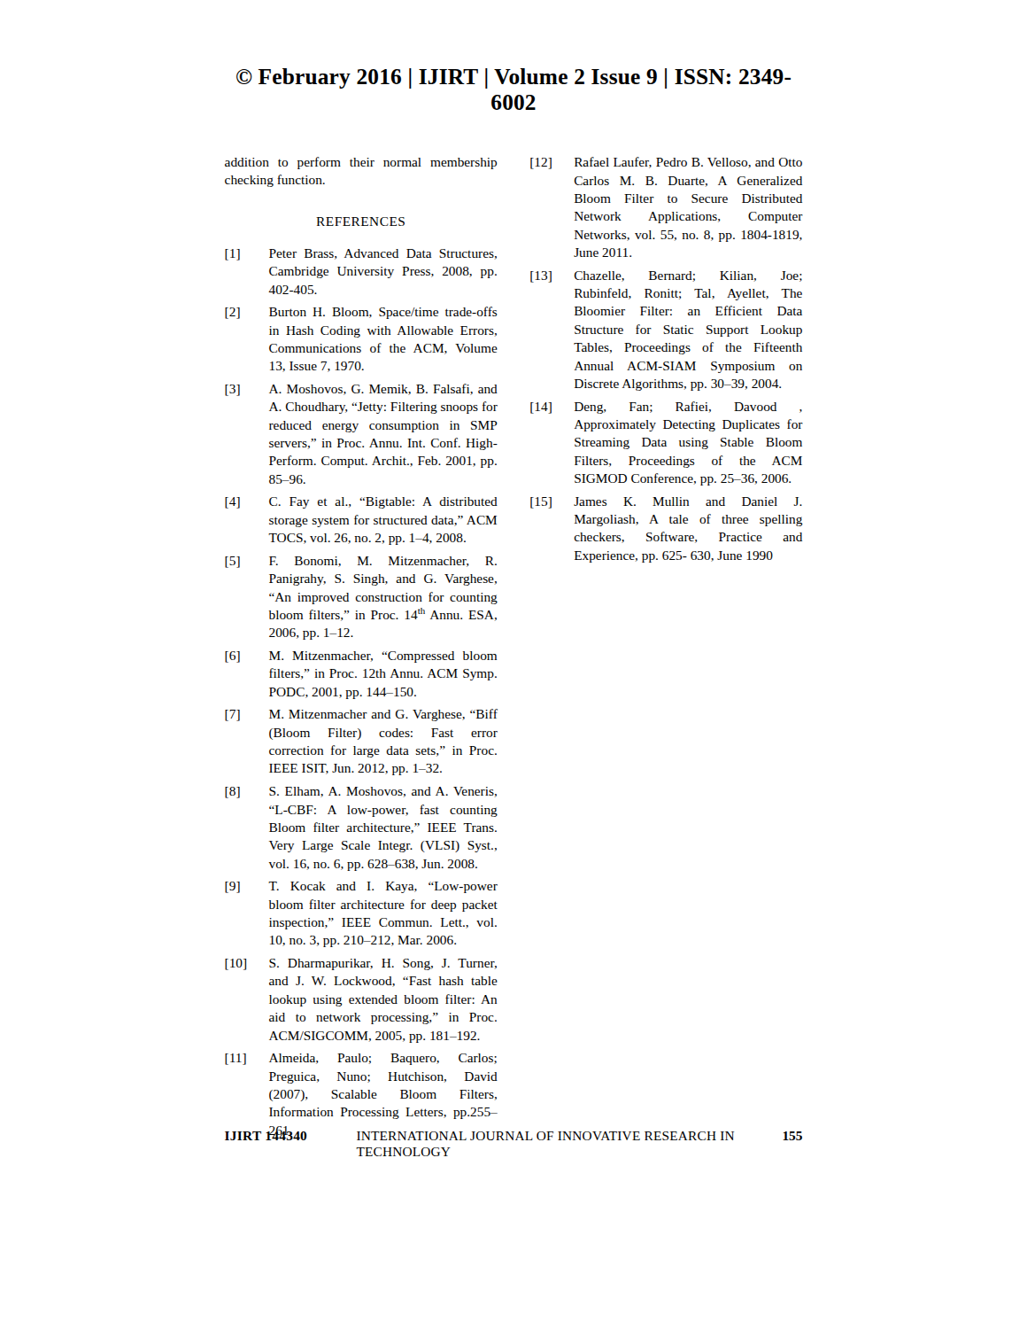© February 2016 | IJIRT | Volume 2 Issue 9 | ISSN: 2349-6002
addition to perform their normal membership checking function.
REFERENCES
Peter Brass, Advanced Data Structures, Cambridge University Press, 2008, pp. 402-405.
Burton H. Bloom, Space/time trade-offs in Hash Coding with Allowable Errors, Communications of the ACM, Volume 13, Issue 7, 1970.
A. Moshovos, G. Memik, B. Falsafi, and A. Choudhary, “Jetty: Filtering snoops for reduced energy consumption in SMP servers,” in Proc. Annu. Int. Conf. High-Perform. Comput. Archit., Feb. 2001, pp. 85–96.
C. Fay et al., “Bigtable: A distributed storage system for structured data,” ACM TOCS, vol. 26, no. 2, pp. 1–4, 2008.
F. Bonomi, M. Mitzenmacher, R. Panigrahy, S. Singh, and G. Varghese, “An improved construction for counting bloom filters,” in Proc. 14th Annu. ESA, 2006, pp. 1–12.
M. Mitzenmacher, “Compressed bloom filters,” in Proc. 12th Annu. ACM Symp. PODC, 2001, pp. 144–150.
M. Mitzenmacher and G. Varghese, “Biff (Bloom Filter) codes: Fast error correction for large data sets,” in Proc. IEEE ISIT, Jun. 2012, pp. 1–32.
S. Elham, A. Moshovos, and A. Veneris, “L-CBF: A low-power, fast counting Bloom filter architecture,” IEEE Trans. Very Large Scale Integr. (VLSI) Syst., vol. 16, no. 6, pp. 628–638, Jun. 2008.
T. Kocak and I. Kaya, “Low-power bloom filter architecture for deep packet inspection,” IEEE Commun. Lett., vol. 10, no. 3, pp. 210–212, Mar. 2006.
S. Dharmapurikar, H. Song, J. Turner, and J. W. Lockwood, “Fast hash table lookup using extended bloom filter: An aid to network processing,” in Proc. ACM/SIGCOMM, 2005, pp. 181–192.
Almeida, Paulo; Baquero, Carlos; Preguica, Nuno; Hutchison, David (2007), Scalable Bloom Filters, Information Processing Letters, pp.255–261.
Rafael Laufer, Pedro B. Velloso, and Otto Carlos M. B. Duarte, A Generalized Bloom Filter to Secure Distributed Network Applications, Computer Networks, vol. 55, no. 8, pp. 1804-1819, June 2011.
Chazelle, Bernard; Kilian, Joe; Rubinfeld, Ronitt; Tal, Ayellet, The Bloomier Filter: an Efficient Data Structure for Static Support Lookup Tables, Proceedings of the Fifteenth Annual ACM-SIAM Symposium on Discrete Algorithms, pp. 30–39, 2004.
Deng, Fan; Rafiei, Davood , Approximately Detecting Duplicates for Streaming Data using Stable Bloom Filters, Proceedings of the ACM SIGMOD Conference, pp. 25–36, 2006.
James K. Mullin and Daniel J. Margoliash, A tale of three spelling checkers, Software, Practice and Experience, pp. 625- 630, June 1990
IJIRT 144340
INTERNATIONAL JOURNAL OF INNOVATIVE RESEARCH IN TECHNOLOGY
155